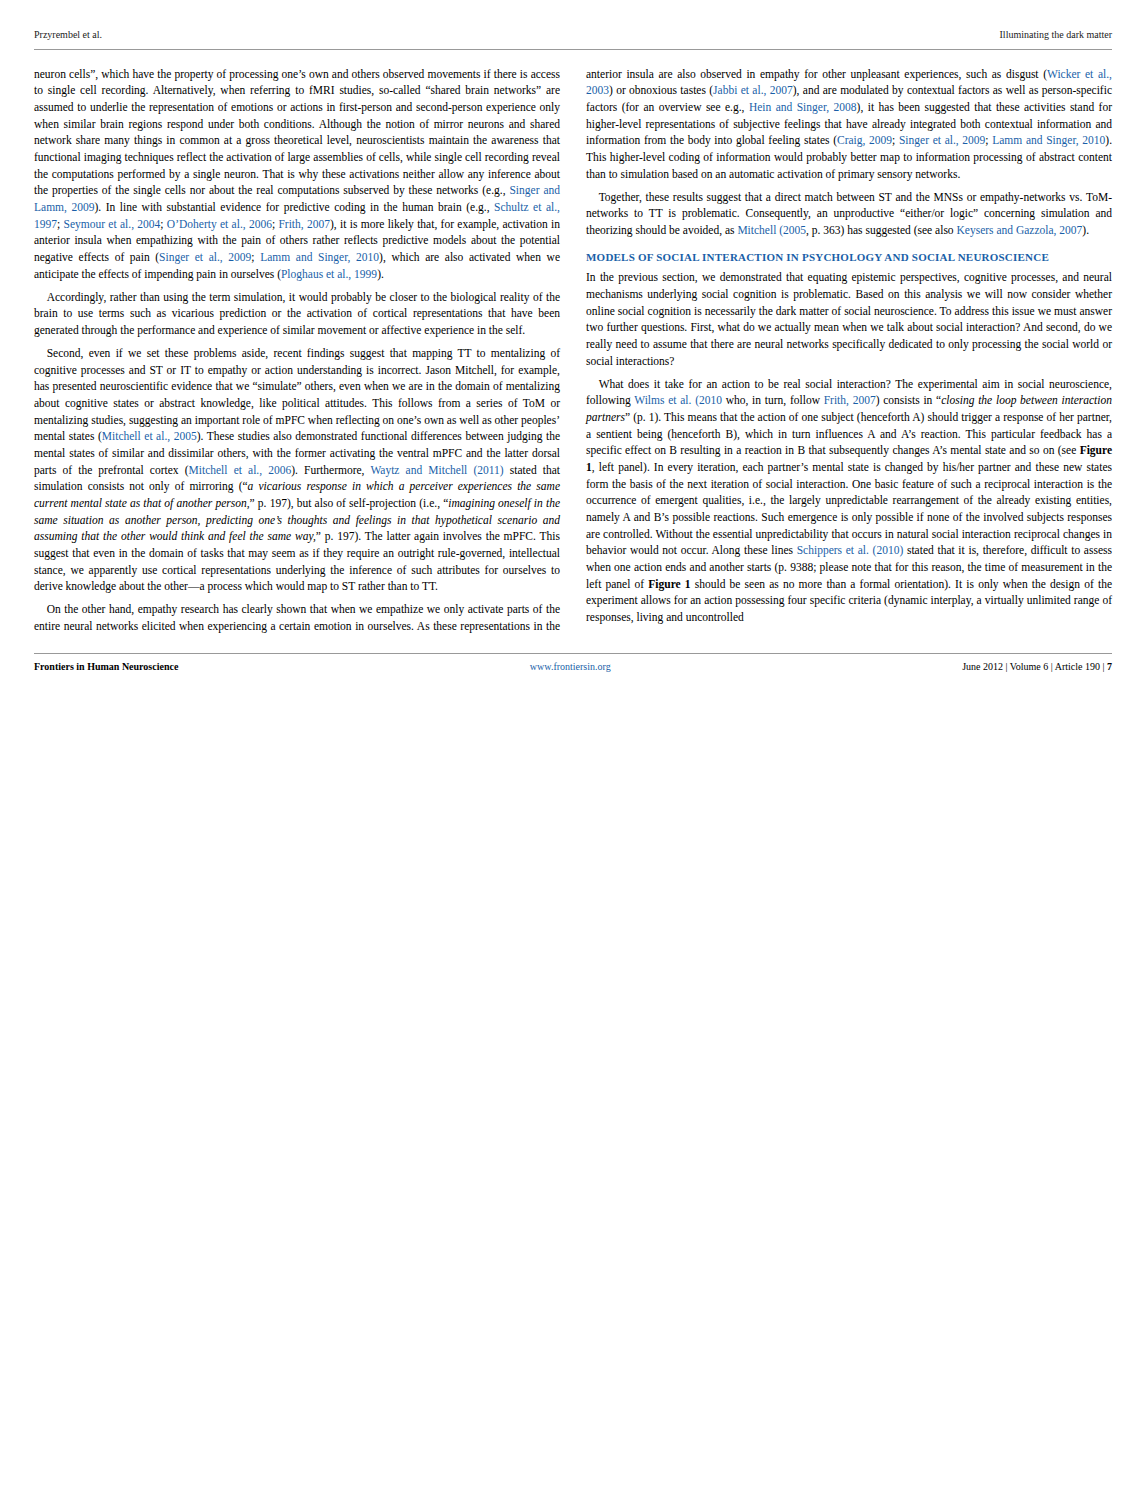Przyrembel et al.
Illuminating the dark matter
neuron cells”, which have the property of processing one’s own and others observed movements if there is access to single cell recording. Alternatively, when referring to fMRI studies, so-called “shared brain networks” are assumed to underlie the representation of emotions or actions in first-person and second-person experience only when similar brain regions respond under both conditions. Although the notion of mirror neurons and shared network share many things in common at a gross theoretical level, neuroscientists maintain the awareness that functional imaging techniques reflect the activation of large assemblies of cells, while single cell recording reveal the computations performed by a single neuron. That is why these activations neither allow any inference about the properties of the single cells nor about the real computations subserved by these networks (e.g., Singer and Lamm, 2009). In line with substantial evidence for predictive coding in the human brain (e.g., Schultz et al., 1997; Seymour et al., 2004; O’Doherty et al., 2006; Frith, 2007), it is more likely that, for example, activation in anterior insula when empathizing with the pain of others rather reflects predictive models about the potential negative effects of pain (Singer et al., 2009; Lamm and Singer, 2010), which are also activated when we anticipate the effects of impending pain in ourselves (Ploghaus et al., 1999).
Accordingly, rather than using the term simulation, it would probably be closer to the biological reality of the brain to use terms such as vicarious prediction or the activation of cortical representations that have been generated through the performance and experience of similar movement or affective experience in the self.
Second, even if we set these problems aside, recent findings suggest that mapping TT to mentalizing of cognitive processes and ST or IT to empathy or action understanding is incorrect. Jason Mitchell, for example, has presented neuroscientific evidence that we “simulate” others, even when we are in the domain of mentalizing about cognitive states or abstract knowledge, like political attitudes. This follows from a series of ToM or mentalizing studies, suggesting an important role of mPFC when reflecting on one’s own as well as other peoples’ mental states (Mitchell et al., 2005). These studies also demonstrated functional differences between judging the mental states of similar and dissimilar others, with the former activating the ventral mPFC and the latter dorsal parts of the prefrontal cortex (Mitchell et al., 2006). Furthermore, Waytz and Mitchell (2011) stated that simulation consists not only of mirroring (“a vicarious response in which a perceiver experiences the same current mental state as that of another person,” p. 197), but also of self-projection (i.e., “imagining oneself in the same situation as another person, predicting one’s thoughts and feelings in that hypothetical scenario and assuming that the other would think and feel the same way,” p. 197). The latter again involves the mPFC. This suggest that even in the domain of tasks that may seem as if they require an outright rule-governed, intellectual stance, we apparently use cortical representations underlying the inference of such attributes for ourselves to derive knowledge about the other—a process which would map to ST rather than to TT.
On the other hand, empathy research has clearly shown that when we empathize we only activate parts of the entire neural networks elicited when experiencing a certain emotion in ourselves. As these representations in the anterior insula are also observed in empathy for other unpleasant experiences, such as disgust (Wicker et al., 2003) or obnoxious tastes (Jabbi et al., 2007), and are modulated by contextual factors as well as person-specific factors (for an overview see e.g., Hein and Singer, 2008), it has been suggested that these activities stand for higher-level representations of subjective feelings that have already integrated both contextual information and information from the body into global feeling states (Craig, 2009; Singer et al., 2009; Lamm and Singer, 2010). This higher-level coding of information would probably better map to information processing of abstract content than to simulation based on an automatic activation of primary sensory networks.
Together, these results suggest that a direct match between ST and the MNSs or empathy-networks vs. ToM-networks to TT is problematic. Consequently, an unproductive “either/or logic” concerning simulation and theorizing should be avoided, as Mitchell (2005, p. 363) has suggested (see also Keysers and Gazzola, 2007).
Models of social interaction in psychology and social neuroscience
In the previous section, we demonstrated that equating epistemic perspectives, cognitive processes, and neural mechanisms underlying social cognition is problematic. Based on this analysis we will now consider whether online social cognition is necessarily the dark matter of social neuroscience. To address this issue we must answer two further questions. First, what do we actually mean when we talk about social interaction? And second, do we really need to assume that there are neural networks specifically dedicated to only processing the social world or social interactions?
What does it take for an action to be real social interaction? The experimental aim in social neuroscience, following Wilms et al. (2010 who, in turn, follow Frith, 2007) consists in “closing the loop between interaction partners” (p. 1). This means that the action of one subject (henceforth A) should trigger a response of her partner, a sentient being (henceforth B), which in turn influences A and A’s reaction. This particular feedback has a specific effect on B resulting in a reaction in B that subsequently changes A’s mental state and so on (see Figure 1, left panel). In every iteration, each partner’s mental state is changed by his/her partner and these new states form the basis of the next iteration of social interaction. One basic feature of such a reciprocal interaction is the occurrence of emergent qualities, i.e., the largely unpredictable rearrangement of the already existing entities, namely A and B’s possible reactions. Such emergence is only possible if none of the involved subjects responses are controlled. Without the essential unpredictability that occurs in natural social interaction reciprocal changes in behavior would not occur. Along these lines Schippers et al. (2010) stated that it is, therefore, difficult to assess when one action ends and another starts (p. 9388; please note that for this reason, the time of measurement in the left panel of Figure 1 should be seen as no more than a formal orientation). It is only when the design of the experiment allows for an action possessing four specific criteria (dynamic interplay, a virtually unlimited range of responses, living and uncontrolled
Frontiers in Human Neuroscience
www.frontiersin.org
June 2012 | Volume 6 | Article 190 | 7